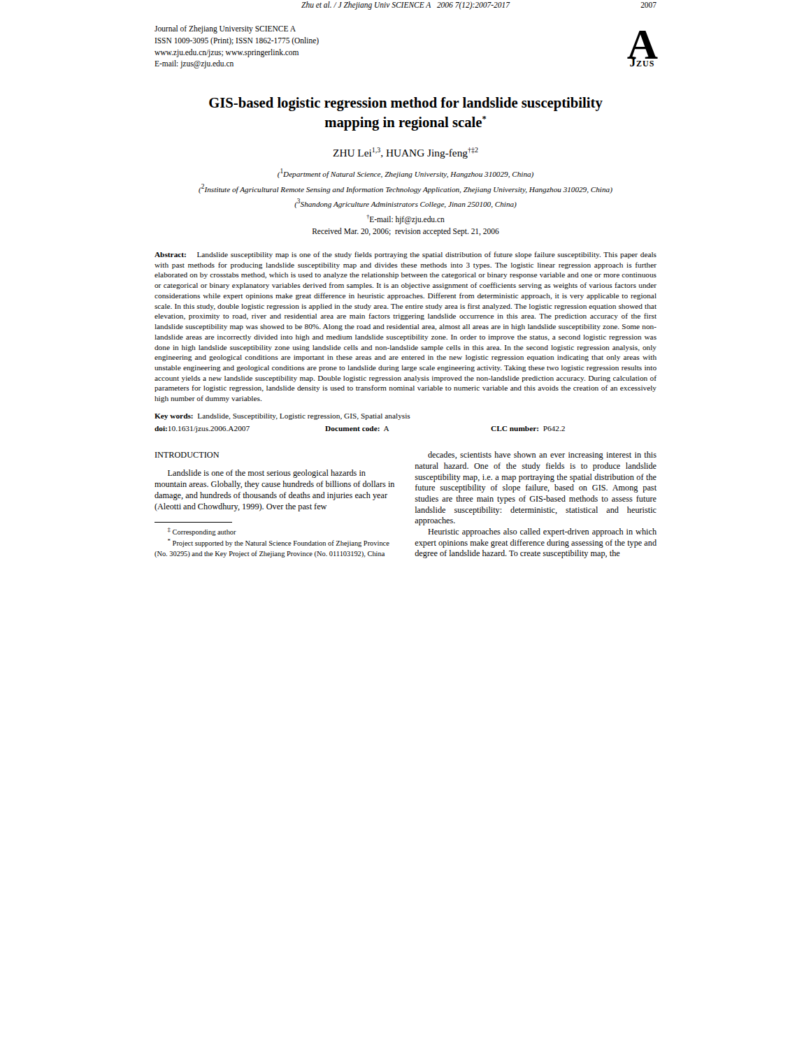Zhu et al. / J Zhejiang Univ SCIENCE A 2006 7(12):2007-2017 2007
Journal of Zhejiang University SCIENCE A
ISSN 1009-3095 (Print); ISSN 1862-1775 (Online)
www.zju.edu.cn/jzus; www.springerlink.com
E-mail: jzus@zju.edu.cn
A JZUS
GIS-based logistic regression method for landslide susceptibility
mapping in regional scale*
ZHU Lei1,3, HUANG Jing-feng†‡2
(1Department of Natural Science, Zhejiang University, Hangzhou 310029, China)
(2Institute of Agricultural Remote Sensing and Information Technology Application, Zhejiang University, Hangzhou 310029, China)
(3Shandong Agriculture Administrators College, Jinan 250100, China)
†E-mail: hjf@zju.edu.cn
Received Mar. 20, 2006; revision accepted Sept. 21, 2006
Abstract: Landslide susceptibility map is one of the study fields portraying the spatial distribution of future slope failure susceptibility. This paper deals with past methods for producing landslide susceptibility map and divides these methods into 3 types. The logistic linear regression approach is further elaborated on by crosstabs method, which is used to analyze the relationship between the categorical or binary response variable and one or more continuous or categorical or binary explanatory variables derived from samples. It is an objective assignment of coefficients serving as weights of various factors under considerations while expert opinions make great difference in heuristic approaches. Different from deterministic approach, it is very applicable to regional scale. In this study, double logistic regression is applied in the study area. The entire study area is first analyzed. The logistic regression equation showed that elevation, proximity to road, river and residential area are main factors triggering landslide occurrence in this area. The prediction accuracy of the first landslide susceptibility map was showed to be 80%. Along the road and residential area, almost all areas are in high landslide susceptibility zone. Some non-landslide areas are incorrectly divided into high and medium landslide susceptibility zone. In order to improve the status, a second logistic regression was done in high landslide susceptibility zone using landslide cells and non-landslide sample cells in this area. In the second logistic regression analysis, only engineering and geological conditions are important in these areas and are entered in the new logistic regression equation indicating that only areas with unstable engineering and geological conditions are prone to landslide during large scale engineering activity. Taking these two logistic regression results into account yields a new landslide susceptibility map. Double logistic regression analysis improved the non-landslide prediction accuracy. During calculation of parameters for logistic regression, landslide density is used to transform nominal variable to numeric variable and this avoids the creation of an excessively high number of dummy variables.
Key words: Landslide, Susceptibility, Logistic regression, GIS, Spatial analysis
doi: 10.1631/jzus.2006.A2007
Document code: A
CLC number: P642.2
INTRODUCTION
Landslide is one of the most serious geological hazards in mountain areas. Globally, they cause hundreds of billions of dollars in damage, and hundreds of thousands of deaths and injuries each year (Aleotti and Chowdhury, 1999). Over the past few
‡ Corresponding author
* Project supported by the Natural Science Foundation of Zhejiang Province (No. 30295) and the Key Project of Zhejiang Province (No. 011103192), China
decades, scientists have shown an ever increasing interest in this natural hazard. One of the study fields is to produce landslide susceptibility map, i.e. a map portraying the spatial distribution of the future susceptibility of slope failure, based on GIS. Among past studies are three main types of GIS-based methods to assess future landslide susceptibility: deterministic, statistical and heuristic approaches.
Heuristic approaches also called expert-driven approach in which expert opinions make great difference during assessing of the type and degree of landslide hazard. To create susceptibility map, the